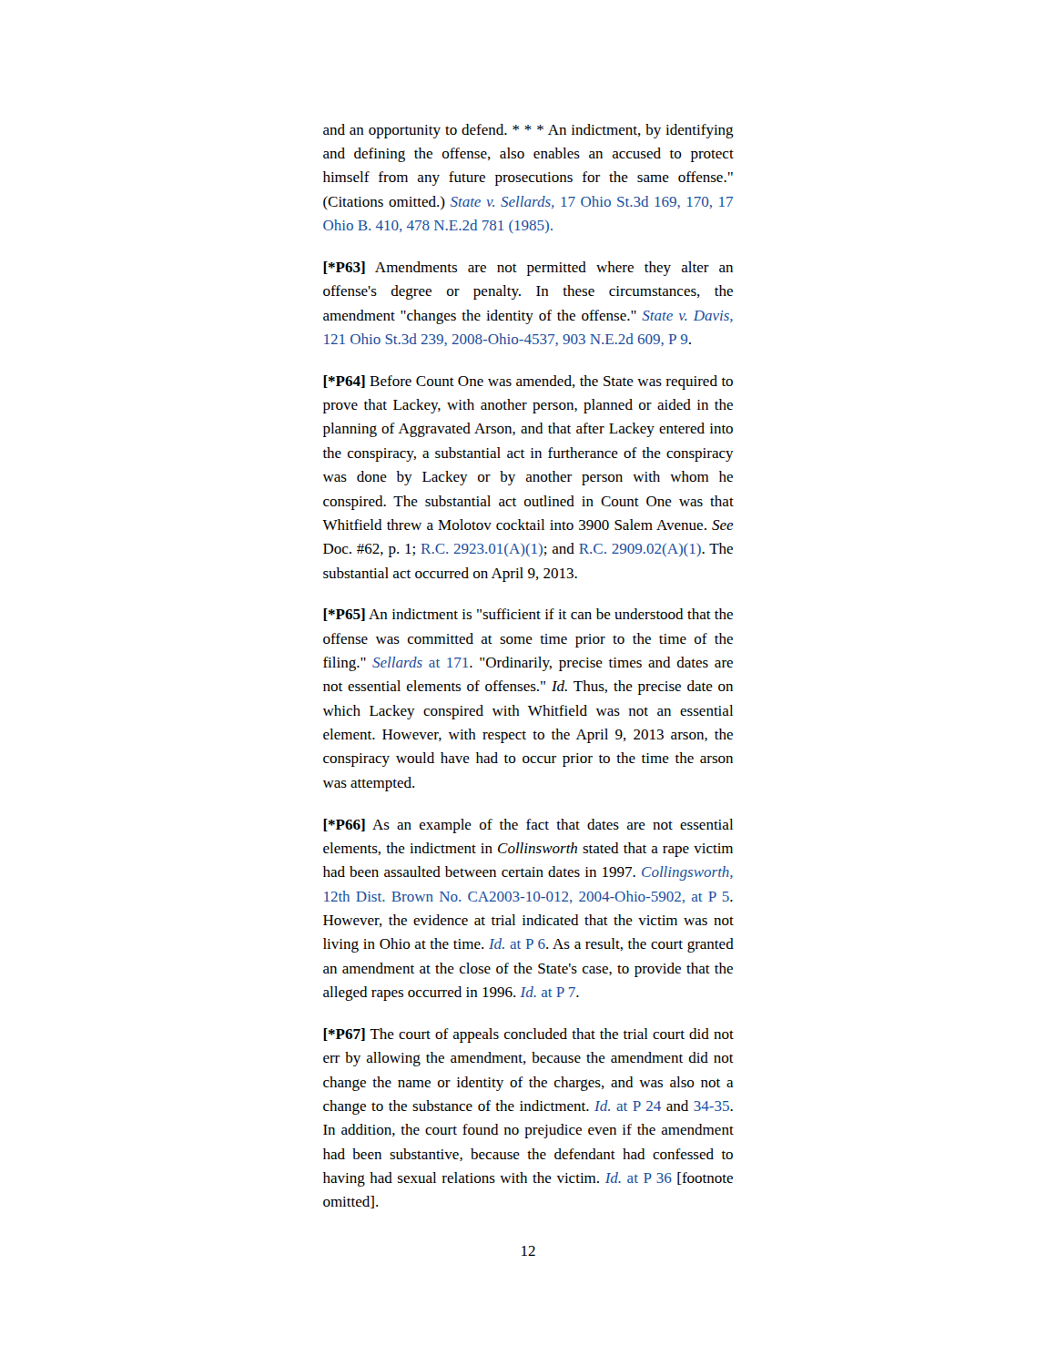and an opportunity to defend. * * * An indictment, by identifying and defining the offense, also enables an accused to protect himself from any future prosecutions for the same offense." (Citations omitted.) State v. Sellards, 17 Ohio St.3d 169, 170, 17 Ohio B. 410, 478 N.E.2d 781 (1985).
[*P63] Amendments are not permitted where they alter an offense's degree or penalty. In these circumstances, the amendment "changes the identity of the offense." State v. Davis, 121 Ohio St.3d 239, 2008-Ohio-4537, 903 N.E.2d 609, P 9.
[*P64] Before Count One was amended, the State was required to prove that Lackey, with another person, planned or aided in the planning of Aggravated Arson, and that after Lackey entered into the conspiracy, a substantial act in furtherance of the conspiracy was done by Lackey or by another person with whom he conspired. The substantial act outlined in Count One was that Whitfield threw a Molotov cocktail into 3900 Salem Avenue. See Doc. #62, p. 1; R.C. 2923.01(A)(1); and R.C. 2909.02(A)(1). The substantial act occurred on April 9, 2013.
[*P65] An indictment is "sufficient if it can be understood that the offense was committed at some time prior to the time of the filing." Sellards at 171. "Ordinarily, precise times and dates are not essential elements of offenses." Id. Thus, the precise date on which Lackey conspired with Whitfield was not an essential element. However, with respect to the April 9, 2013 arson, the conspiracy would have had to occur prior to the time the arson was attempted.
[*P66] As an example of the fact that dates are not essential elements, the indictment in Collinsworth stated that a rape victim had been assaulted between certain dates in 1997. Collingsworth, 12th Dist. Brown No. CA2003-10-012, 2004-Ohio-5902, at P 5. However, the evidence at trial indicated that the victim was not living in Ohio at the time. Id. at P 6. As a result, the court granted an amendment at the close of the State's case, to provide that the alleged rapes occurred in 1996. Id. at P 7.
[*P67] The court of appeals concluded that the trial court did not err by allowing the amendment, because the amendment did not change the name or identity of the charges, and was also not a change to the substance of the indictment. Id. at P 24 and 34-35. In addition, the court found no prejudice even if the amendment had been substantive, because the defendant had confessed to having had sexual relations with the victim. Id. at P 36 [footnote omitted].
12